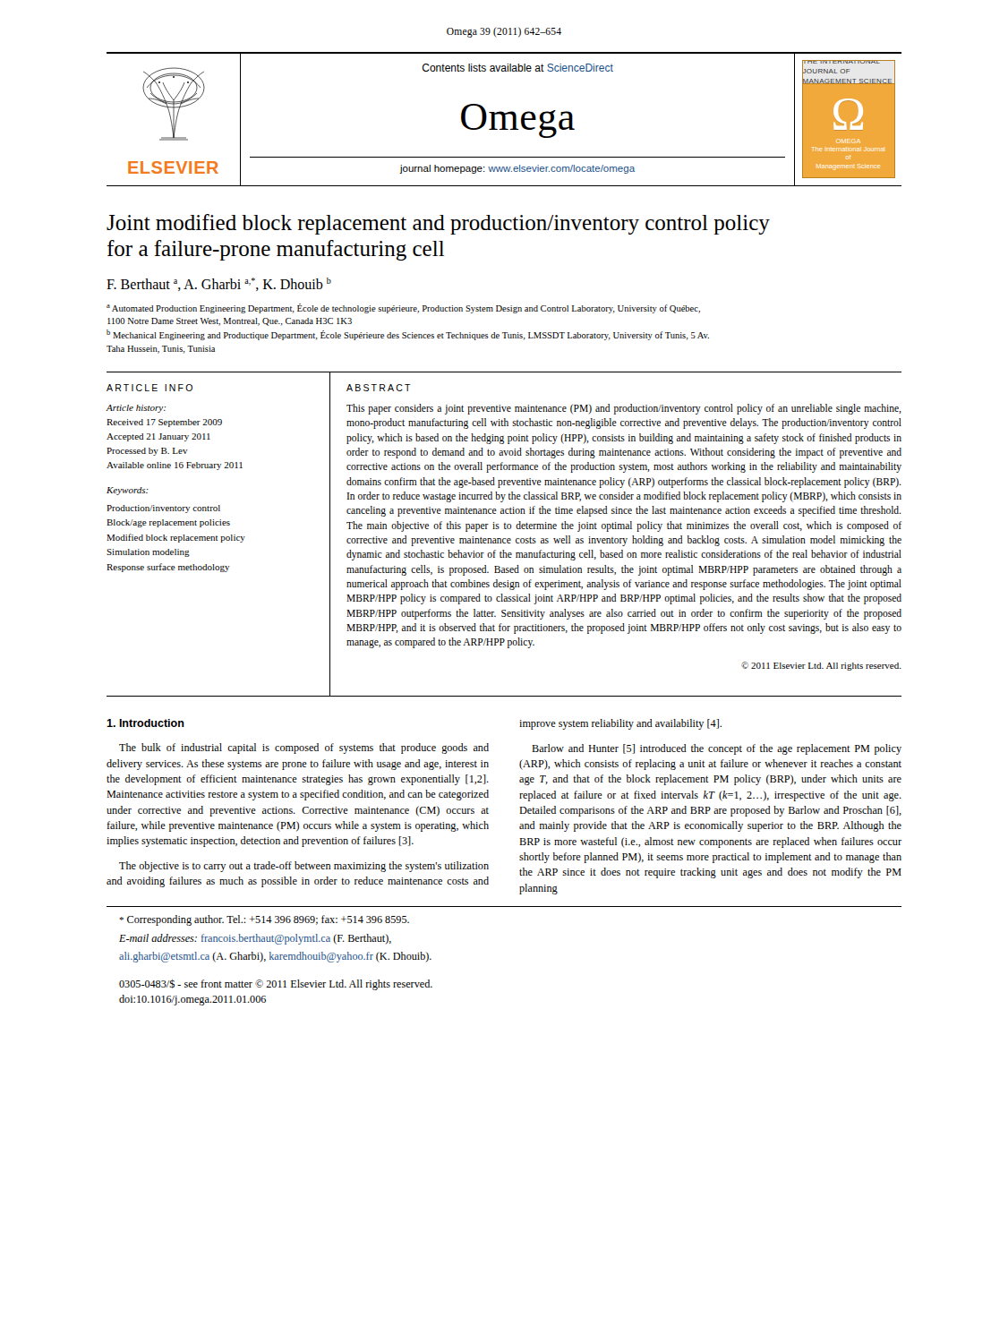Omega 39 (2011) 642–654
ELSEVIER
Contents lists available at ScienceDirect
Omega
journal homepage: www.elsevier.com/locate/omega
THE INTERNATIONAL JOURNAL OF MANAGEMENT SCIENCE
Ω
OMEGA
The International Journal of
Management Science
Joint modified block replacement and production/inventory control policy
for a failure-prone manufacturing cell
F. Berthaut a, A. Gharbi a,*, K. Dhouib b
a Automated Production Engineering Department, École de technologie supérieure, Production System Design and Control Laboratory, University of Québec,
1100 Notre Dame Street West, Montreal, Que., Canada H3C 1K3
b Mechanical Engineering and Productique Department, École Supérieure des Sciences et Techniques de Tunis, LMSSDT Laboratory, University of Tunis, 5 Av.
Taha Hussein, Tunis, Tunisia
Article info
Article history:
Received 17 September 2009
Accepted 21 January 2011
Processed by B. Lev
Available online 16 February 2011
Keywords:
Production/inventory control
Block/age replacement policies
Modified block replacement policy
Simulation modeling
Response surface methodology
Abstract
This paper considers a joint preventive maintenance (PM) and production/inventory control policy of an unreliable single machine, mono-product manufacturing cell with stochastic non-negligible corrective and preventive delays. The production/inventory control policy, which is based on the hedging point policy (HPP), consists in building and maintaining a safety stock of finished products in order to respond to demand and to avoid shortages during maintenance actions. Without considering the impact of preventive and corrective actions on the overall performance of the production system, most authors working in the reliability and maintainability domains confirm that the age-based preventive maintenance policy (ARP) outperforms the classical block-replacement policy (BRP). In order to reduce wastage incurred by the classical BRP, we consider a modified block replacement policy (MBRP), which consists in canceling a preventive maintenance action if the time elapsed since the last maintenance action exceeds a specified time threshold. The main objective of this paper is to determine the joint optimal policy that minimizes the overall cost, which is composed of corrective and preventive maintenance costs as well as inventory holding and backlog costs. A simulation model mimicking the dynamic and stochastic behavior of the manufacturing cell, based on more realistic considerations of the real behavior of industrial manufacturing cells, is proposed. Based on simulation results, the joint optimal MBRP/HPP parameters are obtained through a numerical approach that combines design of experiment, analysis of variance and response surface methodologies. The joint optimal MBRP/HPP policy is compared to classical joint ARP/HPP and BRP/HPP optimal policies, and the results show that the proposed MBRP/HPP outperforms the latter. Sensitivity analyses are also carried out in order to confirm the superiority of the proposed MBRP/HPP, and it is observed that for practitioners, the proposed joint MBRP/HPP offers not only cost savings, but is also easy to manage, as compared to the ARP/HPP policy.
© 2011 Elsevier Ltd. All rights reserved.
1. Introduction
The bulk of industrial capital is composed of systems that produce goods and delivery services. As these systems are prone to failure with usage and age, interest in the development of efficient maintenance strategies has grown exponentially [1,2]. Maintenance activities restore a system to a specified condition, and can be categorized under corrective and preventive actions. Corrective maintenance (CM) occurs at failure, while preventive maintenance (PM) occurs while a system is operating, which implies systematic inspection, detection and prevention of failures [3].
The objective is to carry out a trade-off between maximizing the system's utilization and avoiding failures as much as possible in order to reduce maintenance costs and improve system reliability and availability [4].
Barlow and Hunter [5] introduced the concept of the age replacement PM policy (ARP), which consists of replacing a unit at failure or whenever it reaches a constant age T, and that of the block replacement PM policy (BRP), under which units are replaced at failure or at fixed intervals kT (k=1, 2…), irrespective of the unit age. Detailed comparisons of the ARP and BRP are proposed by Barlow and Proschan [6], and mainly provide that the ARP is economically superior to the BRP. Although the BRP is more wasteful (i.e., almost new components are replaced when failures occur shortly before planned PM), it seems more practical to implement and to manage than the ARP since it does not require tracking unit ages and does not modify the PM planning
* Corresponding author. Tel.: +514 396 8969; fax: +514 396 8595.
E-mail addresses: francois.berthaut@polymtl.ca (F. Berthaut),
ali.gharbi@etsmtl.ca (A. Gharbi), karemdhouib@yahoo.fr (K. Dhouib).
0305-0483/$ - see front matter © 2011 Elsevier Ltd. All rights reserved.
doi:10.1016/j.omega.2011.01.006